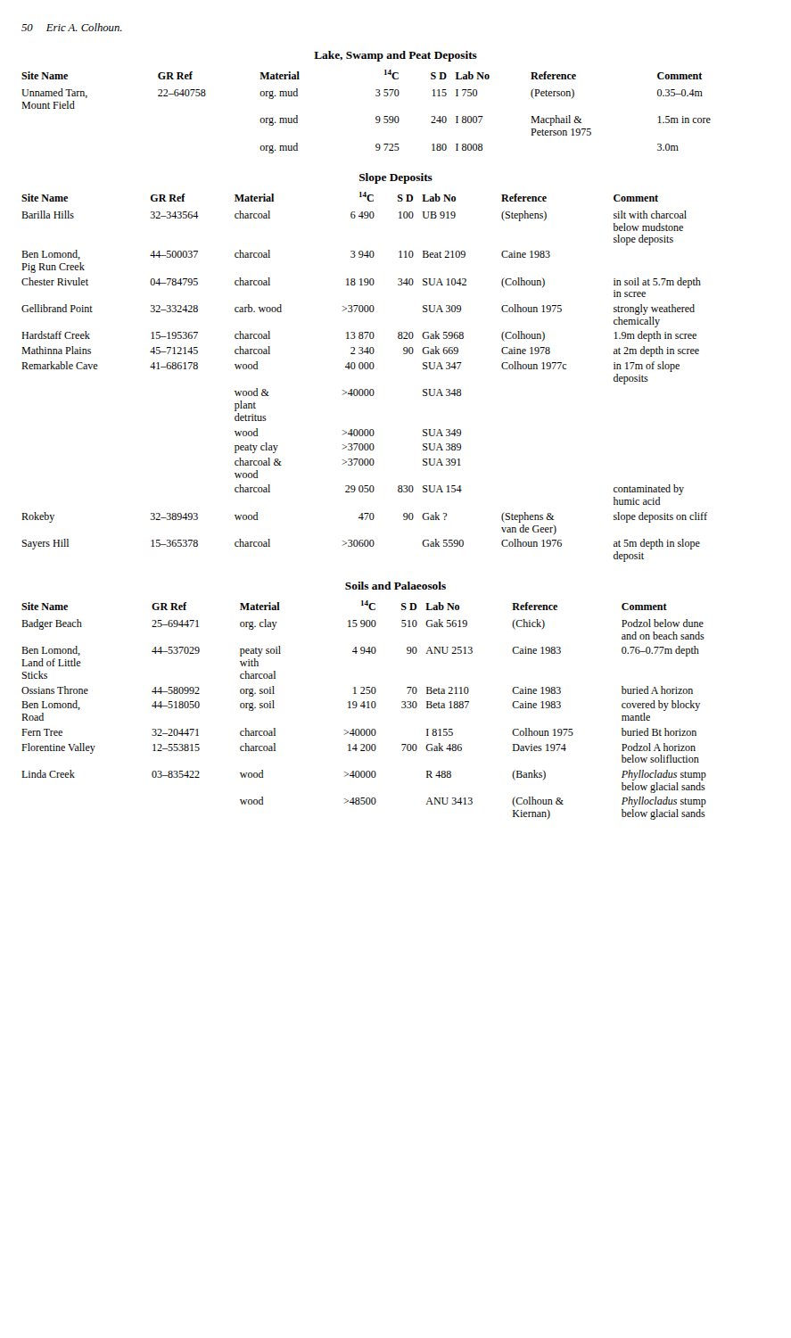50 Eric A. Colhoun.
Lake, Swamp and Peat Deposits
| Site Name | GR Ref | Material | 14 C | S D | Lab No | Reference | Comment |
| --- | --- | --- | --- | --- | --- | --- | --- |
| Unnamed Tarn, Mount Field | 22–640758 | org. mud | 3 570 | 115 | I 750 | (Peterson) | 0.35–0.4m |
| | | org. mud | 9 590 | 240 | I 8007 | Macphail & Peterson 1975 | 1.5m in core |
| | | org. mud | 9 725 | 180 | I 8008 | | 3.0m |
Slope Deposits
| Site Name | GR Ref | Material | 14 C | S D | Lab No | Reference | Comment |
| --- | --- | --- | --- | --- | --- | --- | --- |
| Barilla Hills | 32–343564 | charcoal | 6 490 | 100 | UB 919 | (Stephens) | silt with charcoal below mudstone slope deposits |
| Ben Lomond, Pig Run Creek | 44–500037 | charcoal | 3 940 | 110 | Beat 2109 | Caine 1983 | |
| Chester Rivulet | 04–784795 | charcoal | 18 190 | 340 | SUA 1042 | (Colhoun) | in soil at 5.7m depth in scree |
| Gellibrand Point | 32–332428 | carb. wood | >37000 | | SUA 309 | Colhoun 1975 | strongly weathered chemically |
| Hardstaff Creek | 15–195367 | charcoal | 13 870 | 820 | Gak 5968 | (Colhoun) | 1.9m depth in scree |
| Mathinna Plains | 45–712145 | charcoal | 2 340 | 90 | Gak 669 | Caine 1978 | at 2m depth in scree |
| Remarkable Cave | 41–686178 | wood | 40 000 | | SUA 347 | Colhoun 1977c | in 17m of slope deposits |
| | | wood & plant detritus | >40000 | | SUA 348 | | |
| | | wood | >40000 | | SUA 349 | | |
| | | peaty clay | >37000 | | SUA 389 | | |
| | | charcoal & wood | >37000 | | SUA 391 | | |
| | | charcoal | 29 050 | 830 | SUA 154 | | contaminated by humic acid |
| Rokeby | 32–389493 | wood | 470 | 90 | Gak ? | (Stephens & van de Geer) | slope deposits on cliff |
| Sayers Hill | 15–365378 | charcoal | >30600 | | Gak 5590 | Colhoun 1976 | at 5m depth in slope deposit |
Soils and Palaeosols
| Site Name | GR Ref | Material | 14 C | S D | Lab No | Reference | Comment |
| --- | --- | --- | --- | --- | --- | --- | --- |
| Badger Beach | 25–694471 | org. clay | 15 900 | 510 | Gak 5619 | (Chick) | Podzol below dune and on beach sands |
| Ben Lomond, Land of Little Sticks | 44–537029 | peaty soil with charcoal | 4 940 | 90 | ANU 2513 | Caine 1983 | 0.76–0.77m depth |
| Ossians Throne | 44–580992 | org. soil | 1 250 | 70 | Beta 2110 | Caine 1983 | buried A horizon |
| Ben Lomond, Road | 44–518050 | org. soil | 19 410 | 330 | Beta 1887 | Caine 1983 | covered by blocky mantle |
| Fern Tree | 32–204471 | charcoal | >40000 | | I 8155 | Colhoun 1975 | buried Bt horizon |
| Florentine Valley | 12–553815 | charcoal | 14 200 | 700 | Gak 486 | Davies 1974 | Podzol A horizon below solifluction |
| Linda Creek | 03–835422 | wood | >40000 | | R 488 | (Banks) | Phyllocladus stump below glacial sands |
| | | wood | >48500 | | ANU 3413 | (Colhoun & Kiernan) | Phyllocladus stump below glacial sands |